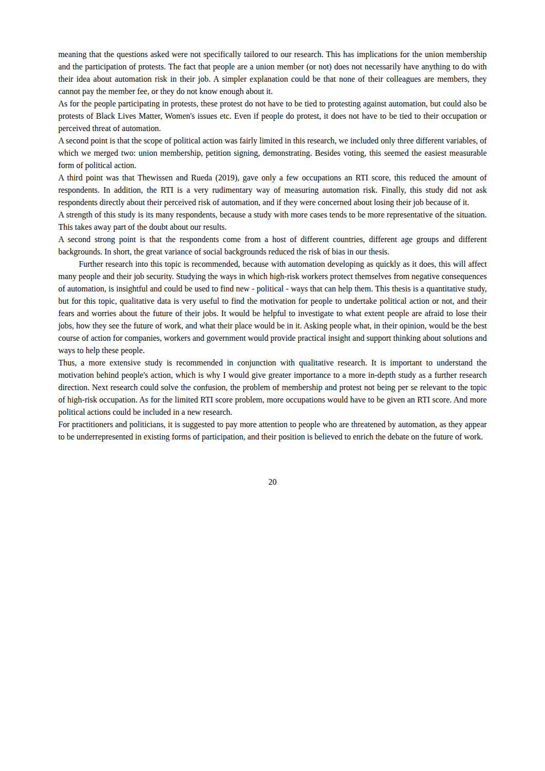meaning that the questions asked were not specifically tailored to our research. This has implications for the union membership and the participation of protests. The fact that people are a union member (or not) does not necessarily have anything to do with their idea about automation risk in their job. A simpler explanation could be that none of their colleagues are members, they cannot pay the member fee, or they do not know enough about it.
As for the people participating in protests, these protest do not have to be tied to protesting against automation, but could also be protests of Black Lives Matter, Women's issues etc. Even if people do protest, it does not have to be tied to their occupation or perceived threat of automation.
A second point is that the scope of political action was fairly limited in this research, we included only three different variables, of which we merged two: union membership, petition signing, demonstrating. Besides voting, this seemed the easiest measurable form of political action.
A third point was that Thewissen and Rueda (2019), gave only a few occupations an RTI score, this reduced the amount of respondents. In addition, the RTI is a very rudimentary way of measuring automation risk. Finally, this study did not ask respondents directly about their perceived risk of automation, and if they were concerned about losing their job because of it.
A strength of this study is its many respondents, because a study with more cases tends to be more representative of the situation. This takes away part of the doubt about our results.
A second strong point is that the respondents come from a host of different countries, different age groups and different backgrounds. In short, the great variance of social backgrounds reduced the risk of bias in our thesis.
Further research into this topic is recommended, because with automation developing as quickly as it does, this will affect many people and their job security. Studying the ways in which high-risk workers protect themselves from negative consequences of automation, is insightful and could be used to find new - political - ways that can help them. This thesis is a quantitative study, but for this topic, qualitative data is very useful to find the motivation for people to undertake political action or not, and their fears and worries about the future of their jobs. It would be helpful to investigate to what extent people are afraid to lose their jobs, how they see the future of work, and what their place would be in it. Asking people what, in their opinion, would be the best course of action for companies, workers and government would provide practical insight and support thinking about solutions and ways to help these people.
Thus, a more extensive study is recommended in conjunction with qualitative research. It is important to understand the motivation behind people's action, which is why I would give greater importance to a more in-depth study as a further research direction. Next research could solve the confusion, the problem of membership and protest not being per se relevant to the topic of high-risk occupation. As for the limited RTI score problem, more occupations would have to be given an RTI score. And more political actions could be included in a new research.
For practitioners and politicians, it is suggested to pay more attention to people who are threatened by automation, as they appear to be underrepresented in existing forms of participation, and their position is believed to enrich the debate on the future of work.
20